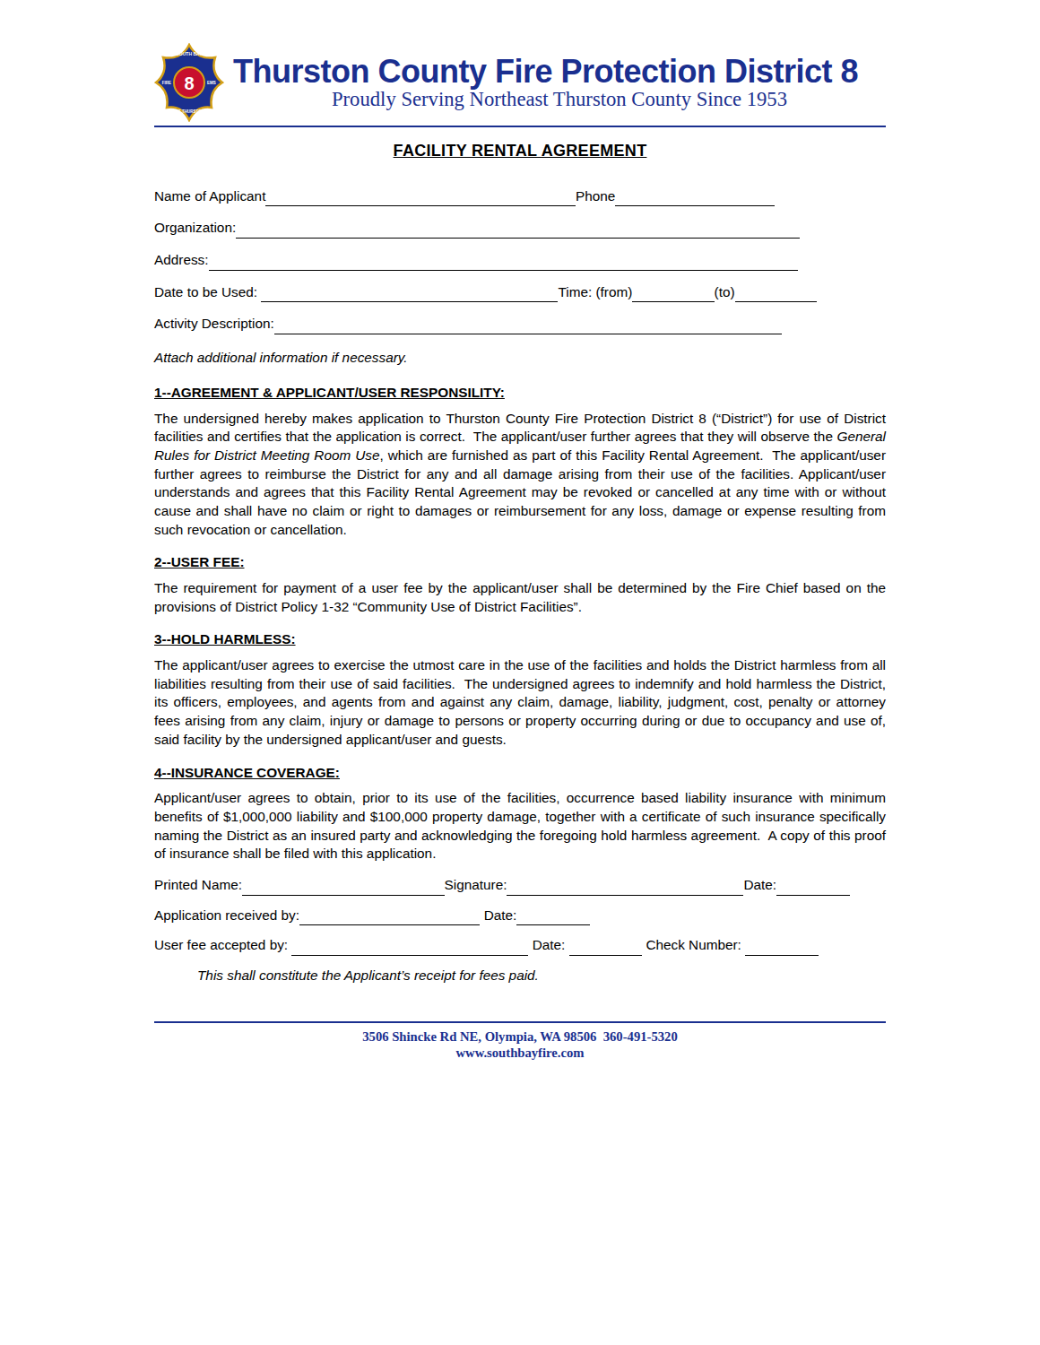8 SOUTH BAY NORTHEAST THURSTON COUNTY FIRE EMS
Thurston County Fire Protection District 8
Proudly Serving Northeast Thurston County Since 1953
FACILITY RENTAL AGREEMENT
Name of Applicant Phone
Organization:
Address:
Date to be Used: Time: (from) (to)
Activity Description:
Attach additional information if necessary.
1--AGREEMENT & APPLICANT/USER RESPONSILITY:
The undersigned hereby makes application to Thurston County Fire Protection District 8 (“District”) for use of District facilities and certifies that the application is correct. The applicant/user further agrees that they will observe the General Rules for District Meeting Room Use, which are furnished as part of this Facility Rental Agreement. The applicant/user further agrees to reimburse the District for any and all damage arising from their use of the facilities. Applicant/user understands and agrees that this Facility Rental Agreement may be revoked or cancelled at any time with or without cause and shall have no claim or right to damages or reimbursement for any loss, damage or expense resulting from such revocation or cancellation.
2--USER FEE:
The requirement for payment of a user fee by the applicant/user shall be determined by the Fire Chief based on the provisions of District Policy 1-32 “Community Use of District Facilities”.
3--HOLD HARMLESS:
The applicant/user agrees to exercise the utmost care in the use of the facilities and holds the District harmless from all liabilities resulting from their use of said facilities. The undersigned agrees to indemnify and hold harmless the District, its officers, employees, and agents from and against any claim, damage, liability, judgment, cost, penalty or attorney fees arising from any claim, injury or damage to persons or property occurring during or due to occupancy and use of, said facility by the undersigned applicant/user and guests.
4--INSURANCE COVERAGE:
Applicant/user agrees to obtain, prior to its use of the facilities, occurrence based liability insurance with minimum benefits of $1,000,000 liability and $100,000 property damage, together with a certificate of such insurance specifically naming the District as an insured party and acknowledging the foregoing hold harmless agreement. A copy of this proof of insurance shall be filed with this application.
Printed Name: Signature: Date:
Application received by: Date:
User fee accepted by: Date: Check Number:
This shall constitute the Applicant’s receipt for fees paid.
3506 Shincke Rd NE, Olympia, WA 98506 360-491-5320
www.southbayfire.com